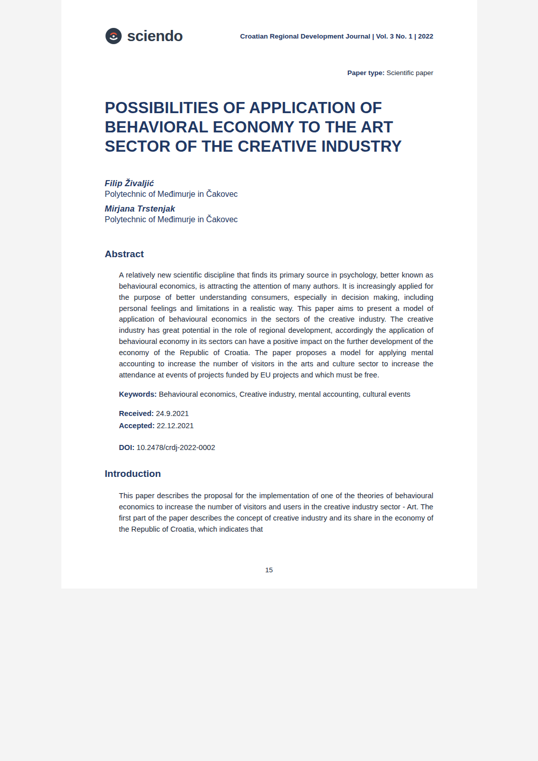sciendo
Croatian Regional Development Journal | Vol. 3 No. 1 | 2022
Paper type: Scientific paper
Possibilities of Application of Behavioral Economy to the Art Sector of the Creative Industry
Filip Živaljić
Polytechnic of Međimurje in Čakovec
Mirjana Trstenjak
Polytechnic of Međimurje in Čakovec
Abstract
A relatively new scientific discipline that finds its primary source in psychology, better known as behavioural economics, is attracting the attention of many authors. It is increasingly applied for the purpose of better understanding consumers, especially in decision making, including personal feelings and limitations in a realistic way. This paper aims to present a model of application of behavioural economics in the sectors of the creative industry. The creative industry has great potential in the role of regional development, accordingly the application of behavioural economy in its sectors can have a positive impact on the further development of the economy of the Republic of Croatia. The paper proposes a model for applying mental accounting to increase the number of visitors in the arts and culture sector to increase the attendance at events of projects funded by EU projects and which must be free.
Keywords: Behavioural economics, Creative industry, mental accounting, cultural events
Received: 24.9.2021
Accepted: 22.12.2021
DOI: 10.2478/crdj-2022-0002
Introduction
This paper describes the proposal for the implementation of one of the theories of behavioural economics to increase the number of visitors and users in the creative industry sector - Art. The first part of the paper describes the concept of creative industry and its share in the economy of the Republic of Croatia, which indicates that
15